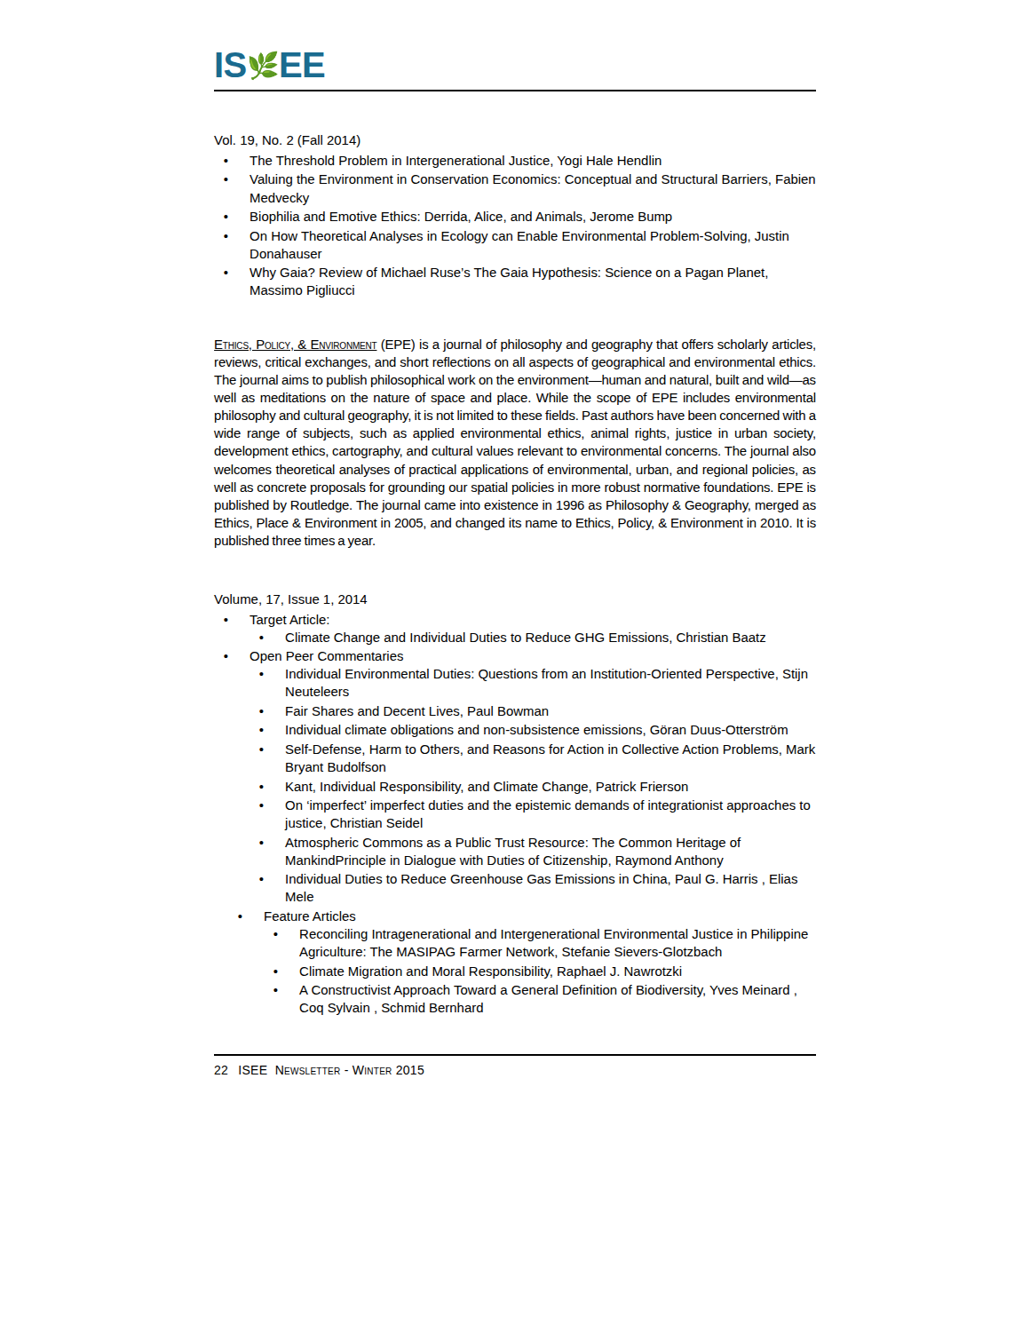IS🌿EE
Vol. 19, No. 2 (Fall 2014)
The Threshold Problem in Intergenerational Justice, Yogi Hale Hendlin
Valuing the Environment in Conservation Economics: Conceptual and Structural Barriers, Fabien Medvecky
Biophilia and Emotive Ethics: Derrida, Alice, and Animals, Jerome Bump
On How Theoretical Analyses in Ecology can Enable Environmental Problem-Solving, Justin Donahauser
Why Gaia? Review of Michael Ruse’s The Gaia Hypothesis: Science on a Pagan Planet, Massimo Pigliucci
Ethics, Policy, & Environment (EPE) is a journal of philosophy and geography that offers scholarly articles, reviews, critical exchanges, and short reflections on all aspects of geographical and environmental ethics. The journal aims to publish philosophical work on the environment—human and natural, built and wild—as well as meditations on the nature of space and place. While the scope of EPE includes environmental philosophy and cultural geography, it is not limited to these fields. Past authors have been concerned with a wide range of subjects, such as applied environmental ethics, animal rights, justice in urban society, development ethics, cartography, and cultural values relevant to environmental concerns. The journal also welcomes theoretical analyses of practical applications of environmental, urban, and regional policies, as well as concrete proposals for grounding our spatial policies in more robust normative foundations. EPE is published by Routledge. The journal came into existence in 1996 as Philosophy & Geography, merged as Ethics, Place & Environment in 2005, and changed its name to Ethics, Policy, & Environment in 2010. It is published three times a year.
Volume, 17, Issue 1, 2014
Target Article:
Climate Change and Individual Duties to Reduce GHG Emissions, Christian Baatz
Open Peer Commentaries
Individual Environmental Duties: Questions from an Institution-Oriented Perspective, Stijn Neuteleers
Fair Shares and Decent Lives, Paul Bowman
Individual climate obligations and non-subsistence emissions, Göran Duus-Otterström
Self-Defense, Harm to Others, and Reasons for Action in Collective Action Problems, Mark Bryant Budolfson
Kant, Individual Responsibility, and Climate Change, Patrick Frierson
On ‘imperfect’ imperfect duties and the epistemic demands of integrationist approaches to justice, Christian Seidel
Atmospheric Commons as a Public Trust Resource: The Common Heritage of MankindPrinciple in Dialogue with Duties of Citizenship, Raymond Anthony
Individual Duties to Reduce Greenhouse Gas Emissions in China, Paul G. Harris , Elias Mele
Feature Articles
Reconciling Intragenerational and Intergenerational Environmental Justice in Philippine Agriculture: The MASIPAG Farmer Network, Stefanie Sievers-Glotzbach
Climate Migration and Moral Responsibility, Raphael J. Nawrotzki
A Constructivist Approach Toward a General Definition of Biodiversity, Yves Meinard , Coq Sylvain , Schmid Bernhard
22 ISEE Newsletter - Winter 2015